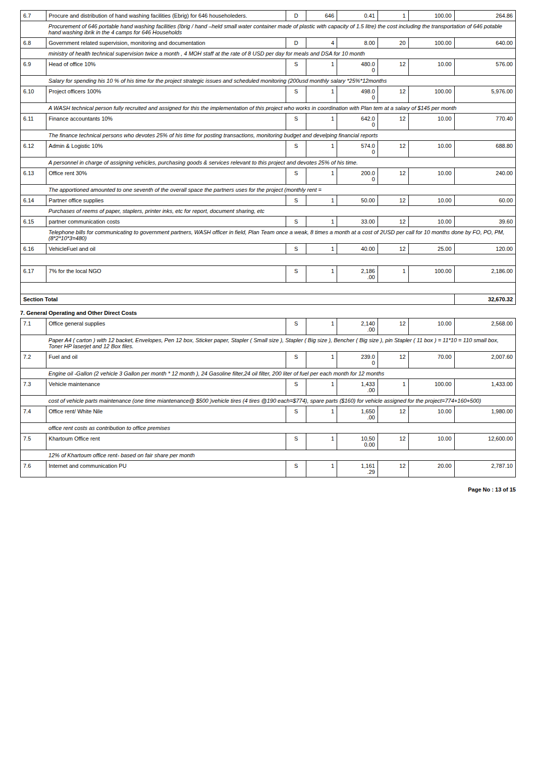| 6.7 | Procure and distribution of hand washing facilities (Ebrig) for 646 householeders. | D | 646 | 0.41 | 1 | 100.00 | 264.86 |
| | Procurement of 646 portable hand washing facilities (Ibrig / hand –held small water container made of plastic with capacity of 1.5 litre) the cost including the transportation of 646 potable hand washing ibrik in the 4 camps for 646 Households |
| 6.8 | Government related supervision, monitoring and documentation | D | 4 | 8.00 | 20 | 100.00 | 640.00 |
| | ministry of health technical supervision twice a month , 4 MOH staff at the rate of 8 USD per day for meals and DSA for 10 month |
| 6.9 | Head of office 10% | S | 1 | 480.0 0 | 12 | 10.00 | 576.00 |
| | Salary for spending his 10 % of his time for the project strategic issues and scheduled monitoring (200usd monthly salary *25%*12months |
| 6.10 | Project officers 100% | S | 1 | 498.0 0 | 12 | 100.00 | 5,976.00 |
| | A WASH technical person fully recruited and assigned for this the implementation of this project who works in coordination with Plan tem at a salary of $145 per month |
| 6.11 | Finance accountants 10% | S | 1 | 642.0 0 | 12 | 10.00 | 770.40 |
| | The finance technical persons who devotes 25% of his time for posting transactions, monitoring budget and develping financial reports |
| 6.12 | Admin & Logistic 10% | S | 1 | 574.0 0 | 12 | 10.00 | 688.80 |
| | A personnel in charge of assigning vehicles, purchasing goods & services relevant to this project and devotes 25% of his time. |
| 6.13 | Office rent 30% | S | 1 | 200.0 0 | 12 | 10.00 | 240.00 |
| | The apportioned amounted to one seventh of the overall space the partners uses for the project (monthly rent = |
| 6.14 | Partner office supplies | S | 1 | 50.00 | 12 | 10.00 | 60.00 |
| | Purchases of reems of paper, staplers, printer inks, etc for report, document sharing, etc |
| 6.15 | partner communication costs | S | 1 | 33.00 | 12 | 10.00 | 39.60 |
| | Telephone bills for communicating to government partners, WASH officer in field, Plan Team once a weak, 8 times a month at a cost of 2USD per call for 10 months done by FO, PO, PM, (8*2*10*3=480) |
| 6.16 | VehicleFuel and oil | S | 1 | 40.00 | 12 | 25.00 | 120.00 |
| 6.17 | 7% for the local NGO | S | 1 | 2,186 .00 | 1 | 100.00 | 2,186.00 |
| Section Total | 32,670.32 |
7. General Operating and Other Direct Costs
| 7.1 | Office general supplies | S | 1 | 2,140 .00 | 12 | 10.00 | 2,568.00 |
| | Paper A4 ( carton ) with 12 backet, Envelopes, Pen 12 box, Sticker paper, Stapler ( Small size ), Stapler ( Big size ), Bencher ( Big size ), pin Stapler ( 11 box ) = 11*10 = 110 small box, Toner HP laserjet and 12 Box files. |
| 7.2 | Fuel and oil | S | 1 | 239.0 0 | 12 | 70.00 | 2,007.60 |
| | Engine oil -Gallon (2 vehicle 3 Gallon per month * 12 month ), 24 Gasoline filter,24 oil filter, 200 liter of fuel per each month for 12 months |
| 7.3 | Vehicle maintenance | S | 1 | 1,433 .00 | 1 | 100.00 | 1,433.00 |
| | cost of vehicle parts maintenance (one time miantenance@ $500 )vehicle tires (4 tires @190 each=$774), spare parts ($160) for vehicle assigned for the project=774+160+500) |
| 7.4 | Office rent/ White Nile | S | 1 | 1,650 .00 | 12 | 10.00 | 1,980.00 |
| | office rent costs as contribution to office premises |
| 7.5 | Khartoum Office rent | S | 1 | 10,50 0.00 | 12 | 10.00 | 12,600.00 |
| | 12% of Khartoum office rent- based on fair share per month |
| 7.6 | Internet and communication PU | S | 1 | 1,161 .29 | 12 | 20.00 | 2,787.10 |
Page No : 13 of 15